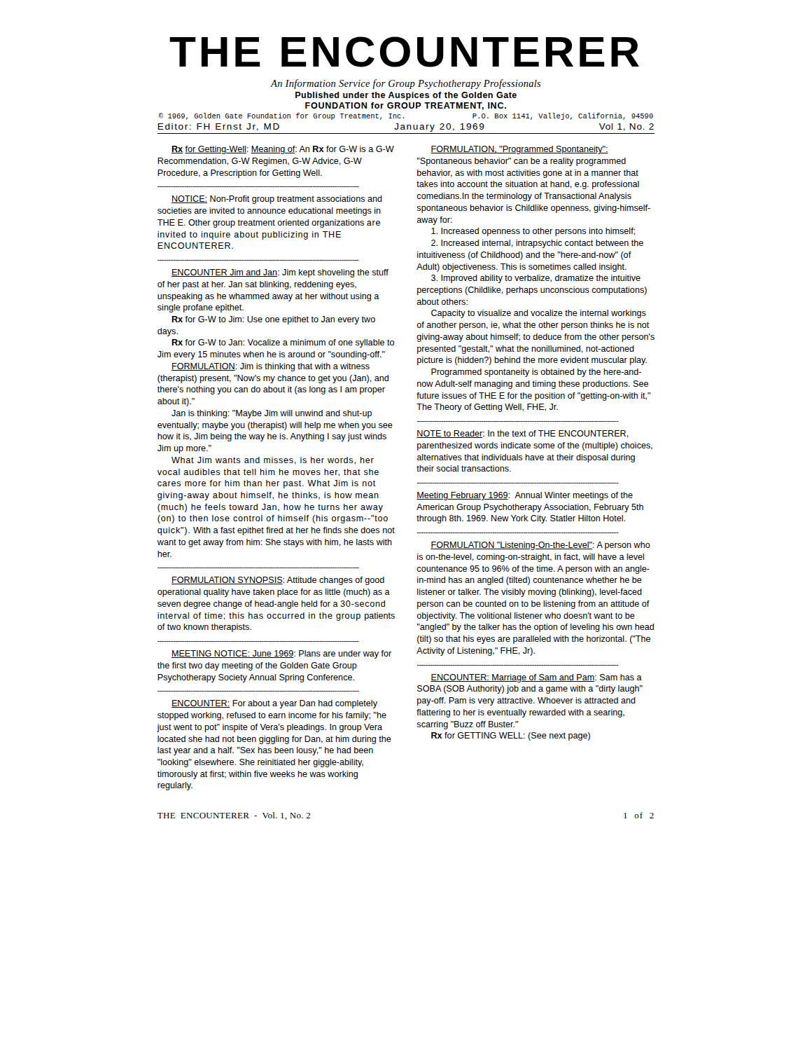THE ENCOUNTERER
An Information Service for Group Psychotherapy Professionals
Published under the Auspices of the Golden Gate
FOUNDATION for GROUP TREATMENT, INC.
© 1969, Golden Gate Foundation for Group Treatment, Inc. P.O. Box 1141, Vallejo, California, 94590
Editor: FH Ernst Jr, MD January 20, 1969 Vol 1, No. 2
Rx for Getting-Well: Meaning of: An Rx for G-W is a G-W Recommendation, G-W Regimen, G-W Advice, G-W Procedure, a Prescription for Getting Well.
-------------------------------------------------------------------------------------------
NOTICE: Non-Profit group treatment associations and societies are invited to announce educational meetings in THE E. Other group treatment oriented organizations are invited to inquire about publicizing in THE ENCOUNTERER.
-------------------------------------------------------------------------------------------
ENCOUNTER Jim and Jan: Jim kept shoveling the stuff of her past at her. Jan sat blinking, reddening eyes, unspeaking as he whammed away at her without using a single profane epithet.
Rx for G-W to Jim: Use one epithet to Jan every two days.
Rx for G-W to Jan: Vocalize a minimum of one syllable to Jim every 15 minutes when he is around or "sounding-off."
FORMULATION: Jim is thinking that with a witness (therapist) present, "Now's my chance to get you (Jan), and there's nothing you can do about it (as long as I am proper about it)."
Jan is thinking: "Maybe Jim will unwind and shut-up eventually; maybe you (therapist) will help me when you see how it is, Jim being the way he is. Anything I say just winds Jim up more."
What Jim wants and misses, is her words, her vocal audibles that tell him he moves her, that she cares more for him than her past. What Jim is not giving-away about himself, he thinks, is how mean (much) he feels toward Jan, how he turns her away (on) to then lose control of himself (his orgasm--"too quick"). With a fast epithet fired at her he finds she does not want to get away from him: She stays with him, he lasts with her.
-------------------------------------------------------------------------------------------
FORMULATION SYNOPSIS: Attitude changes of good operational quality have taken place for as little (much) as a seven degree change of head-angle held for a 30-second interval of time; this has occurred in the group patients of two known therapists.
-------------------------------------------------------------------------------------------
MEETING NOTICE: June 1969: Plans are under way for the first two day meeting of the Golden Gate Group Psychotherapy Society Annual Spring Conference.
-------------------------------------------------------------------------------------------
ENCOUNTER: For about a year Dan had completely stopped working, refused to earn income for his family; "he just went to pot" inspite of Vera's pleadings. In group Vera located she had not been giggling for Dan, at him during the last year and a half. "Sex has been lousy," he had been "looking" elsewhere. She reinitiated her giggle-ability, timorously at first; within five weeks he was working regularly.
FORMULATION, "Programmed Spontaneity": "Spontaneous behavior" can be a reality programmed behavior, as with most activities gone at in a manner that takes into account the situation at hand, e.g. professional comedians.In the terminology of Transactional Analysis spontaneous behavior is Childlike openness, giving-himself-away for:
1. Increased openness to other persons into himself;
2. Increased internal, intrapsychic contact between the intuitiveness (of Childhood) and the "here-and-now" (of Adult) objectiveness. This is sometimes called insight.
3. Improved ability to verbalize, dramatize the intuitive perceptions (Childlike, perhaps unconscious computations) about others:
Capacity to visualize and vocalize the internal workings of another person, ie, what the other person thinks he is not giving-away about himself; to deduce from the other person's presented "gestalt," what the nonillumined, not-actioned picture is (hidden?) behind the more evident muscular play.
Programmed spontaneity is obtained by the here-and-now Adult-self managing and timing these productions. See future issues of THE E for the position of "getting-on-with it," The Theory of Getting Well, FHE, Jr.
-------------------------------------------------------------------------------------------
NOTE to Reader: In the text of THE ENCOUNTERER, parenthesized words indicate some of the (multiple) choices, alternatives that individuals have at their disposal during their social transactions.
-------------------------------------------------------------------------------------------
Meeting February 1969: Annual Winter meetings of the American Group Psychotherapy Association, February 5th through 8th. 1969. New York City. Statler Hilton Hotel.
-------------------------------------------------------------------------------------------
FORMULATION "Listening-On-the-Level": A person who is on-the-level, coming-on-straight, in fact, will have a level countenance 95 to 96% of the time. A person with an angle-in-mind has an angled (tilted) countenance whether he be listener or talker. The visibly moving (blinking), level-faced person can be counted on to be listening from an attitude of objectivity. The volitional listener who doesn't want to be "angled" by the talker has the option of leveling his own head (tilt) so that his eyes are paralleled with the horizontal. ("The Activity of Listening," FHE, Jr).
-------------------------------------------------------------------------------------------
ENCOUNTER: Marriage of Sam and Pam: Sam has a SOBA (SOB Authority) job and a game with a "dirty laugh" pay-off. Pam is very attractive. Whoever is attracted and flattering to her is eventually rewarded with a searing, scarring "Buzz off Buster."
Rx for GETTING WELL: (See next page)
THE ENCOUNTERER - Vol. 1, No. 2 1 of 2